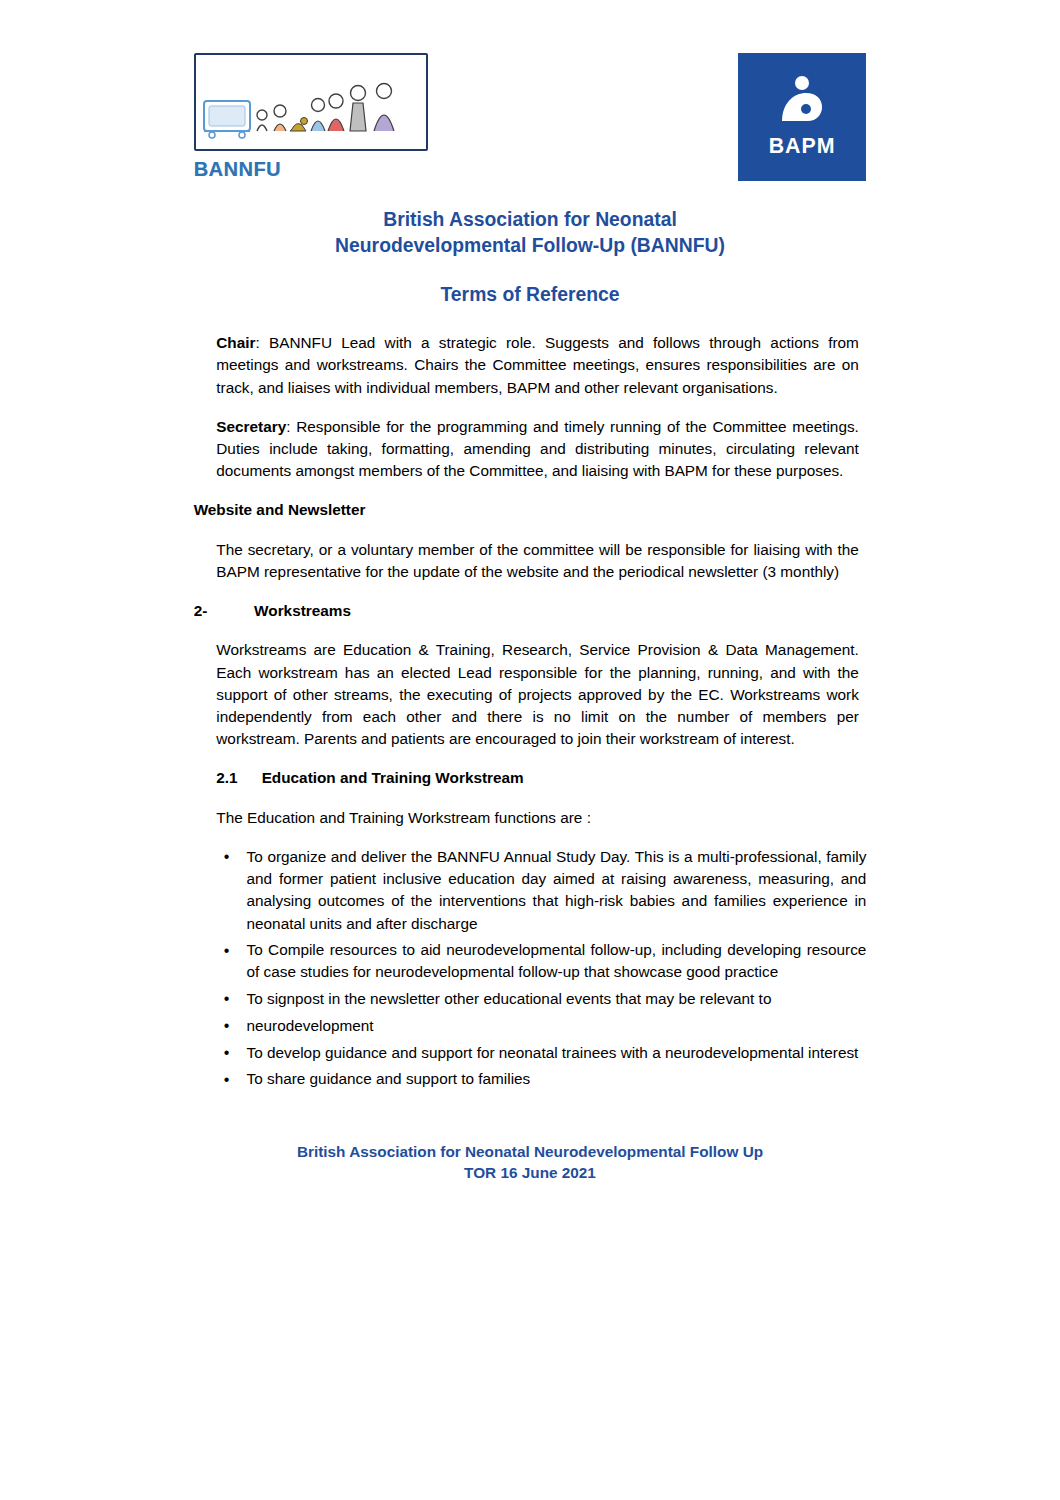BANNFU
BAPM
British Association for Neonatal
Neurodevelopmental Follow-Up (BANNFU)
Terms of Reference
Chair: BANNFU Lead with a strategic role. Suggests and follows through actions from meetings and workstreams. Chairs the Committee meetings, ensures responsibilities are on track, and liaises with individual members, BAPM and other relevant organisations.
Secretary: Responsible for the programming and timely running of the Committee meetings. Duties include taking, formatting, amending and distributing minutes, circulating relevant documents amongst members of the Committee, and liaising with BAPM for these purposes.
Website and Newsletter
The secretary, or a voluntary member of the committee will be responsible for liaising with the BAPM representative for the update of the website and the periodical newsletter (3 monthly)
2-
Workstreams
Workstreams are Education & Training, Research, Service Provision & Data Management. Each workstream has an elected Lead responsible for the planning, running, and with the support of other streams, the executing of projects approved by the EC. Workstreams work independently from each other and there is no limit on the number of members per workstream. Parents and patients are encouraged to join their workstream of interest.
2.1
Education and Training Workstream
The Education and Training Workstream functions are :
To organize and deliver the BANNFU Annual Study Day. This is a multi-professional, family and former patient inclusive education day aimed at raising awareness, measuring, and analysing outcomes of the interventions that high-risk babies and families experience in neonatal units and after discharge
To Compile resources to aid neurodevelopmental follow-up, including developing resource of case studies for neurodevelopmental follow-up that showcase good practice
To signpost in the newsletter other educational events that may be relevant to
neurodevelopment
To develop guidance and support for neonatal trainees with a neurodevelopmental interest
To share guidance and support to families
British Association for Neonatal Neurodevelopmental Follow Up
TOR 16 June 2021